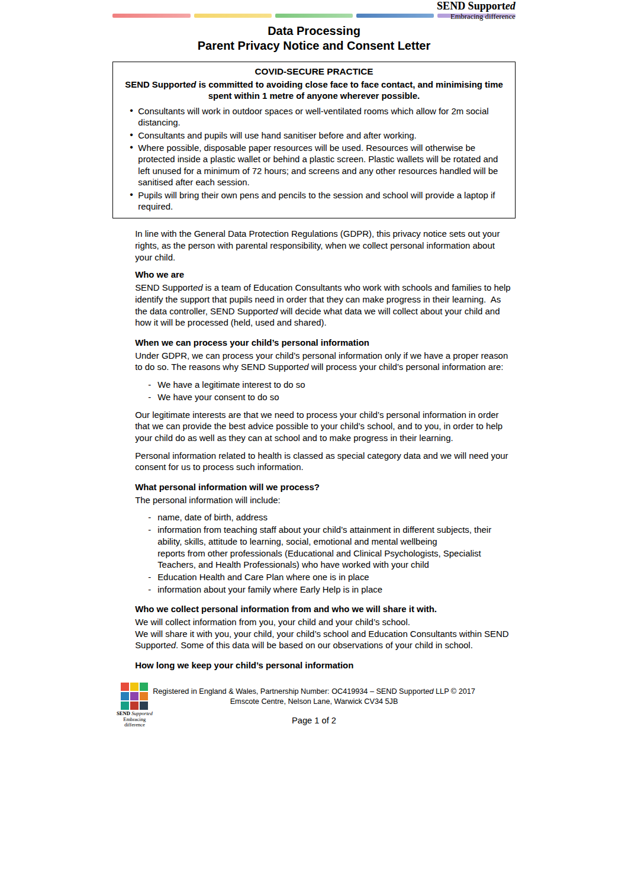SEND Supported
Embracing difference
Data Processing
Parent Privacy Notice and Consent Letter
COVID-SECURE PRACTICE
SEND Supported is committed to avoiding close face to face contact, and minimising time spent within 1 metre of anyone wherever possible.
Consultants will work in outdoor spaces or well-ventilated rooms which allow for 2m social distancing.
Consultants and pupils will use hand sanitiser before and after working.
Where possible, disposable paper resources will be used. Resources will otherwise be protected inside a plastic wallet or behind a plastic screen. Plastic wallets will be rotated and left unused for a minimum of 72 hours; and screens and any other resources handled will be sanitised after each session.
Pupils will bring their own pens and pencils to the session and school will provide a laptop if required.
In line with the General Data Protection Regulations (GDPR), this privacy notice sets out your rights, as the person with parental responsibility, when we collect personal information about your child.
Who we are
SEND Supported is a team of Education Consultants who work with schools and families to help identify the support that pupils need in order that they can make progress in their learning. As the data controller, SEND Supported will decide what data we will collect about your child and how it will be processed (held, used and shared).
When we can process your child’s personal information
Under GDPR, we can process your child’s personal information only if we have a proper reason to do so. The reasons why SEND Supported will process your child’s personal information are:
We have a legitimate interest to do so
We have your consent to do so
Our legitimate interests are that we need to process your child’s personal information in order that we can provide the best advice possible to your child’s school, and to you, in order to help your child do as well as they can at school and to make progress in their learning.
Personal information related to health is classed as special category data and we will need your consent for us to process such information.
What personal information will we process?
The personal information will include:
name, date of birth, address
information from teaching staff about your child’s attainment in different subjects, their ability, skills, attitude to learning, social, emotional and mental wellbeing
reports from other professionals (Educational and Clinical Psychologists, Specialist Teachers, and Health Professionals) who have worked with your child
Education Health and Care Plan where one is in place
information about your family where Early Help is in place
Who we collect personal information from and who we will share it with.
We will collect information from you, your child and your child’s school.
We will share it with you, your child, your child’s school and Education Consultants within SEND Supported. Some of this data will be based on our observations of your child in school.
How long we keep your child’s personal information
SEND Supported
Embracing difference
Registered in England & Wales, Partnership Number: OC419934 – SEND Supported LLP © 2017
Emscote Centre, Nelson Lane, Warwick CV34 5JB
Page 1 of 2